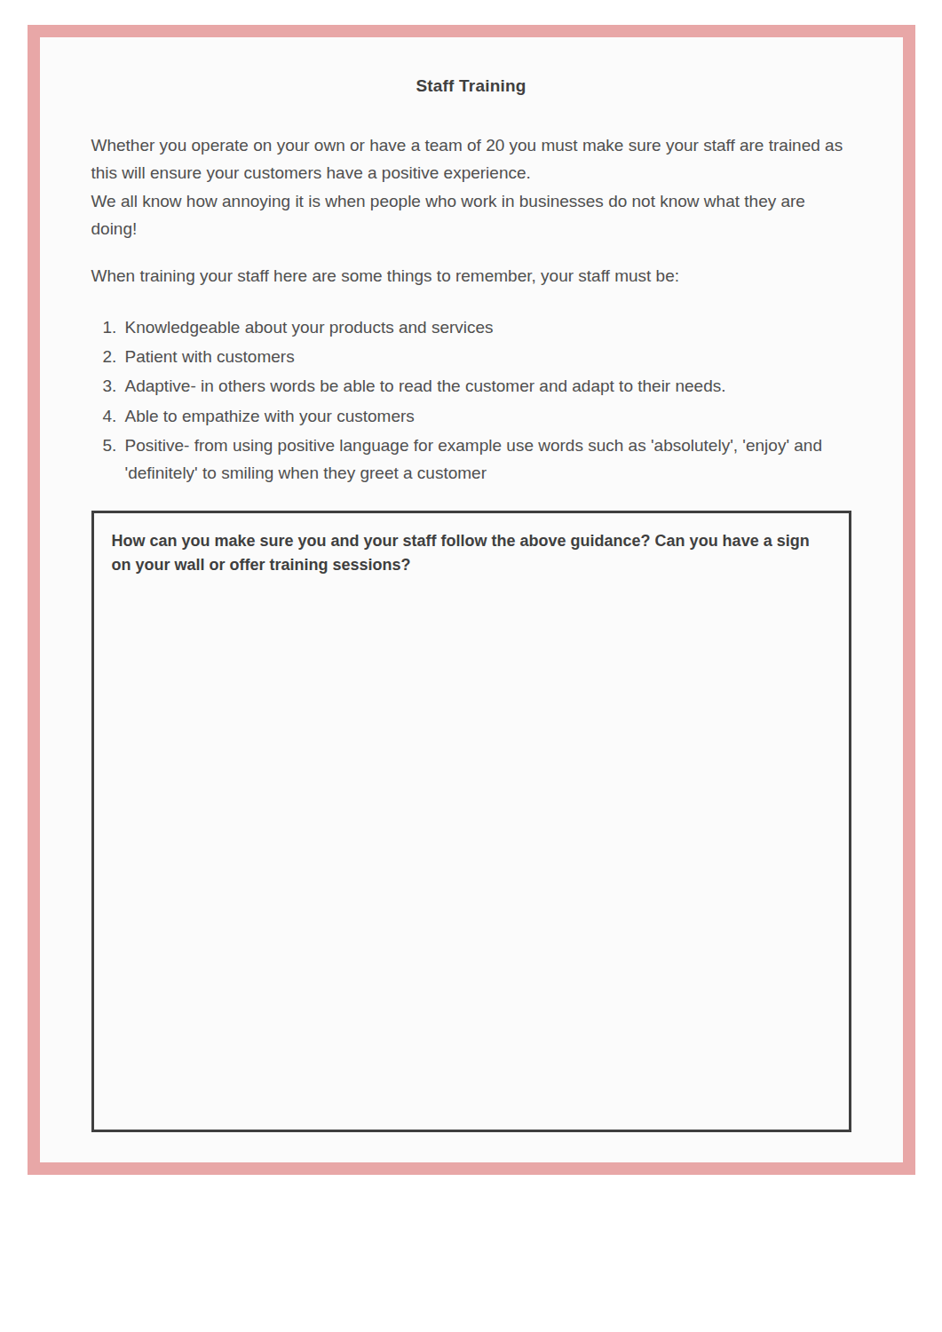Staff Training
Whether you operate on your own or have a team of 20 you must make sure your staff are trained as this will ensure your customers have a positive experience.
We all know how annoying it is when people who work in businesses do not know what they are doing!
When training your staff here are some things to remember, your staff must be:
Knowledgeable about your products and services
Patient with customers
Adaptive- in others words be able to read the customer and adapt to their needs.
Able to empathize with your customers
Positive- from using positive language for example use words such as 'absolutely', 'enjoy' and 'definitely' to smiling when they greet a customer
How can you make sure you and your staff follow the above guidance? Can you have a sign on your wall or offer training sessions?